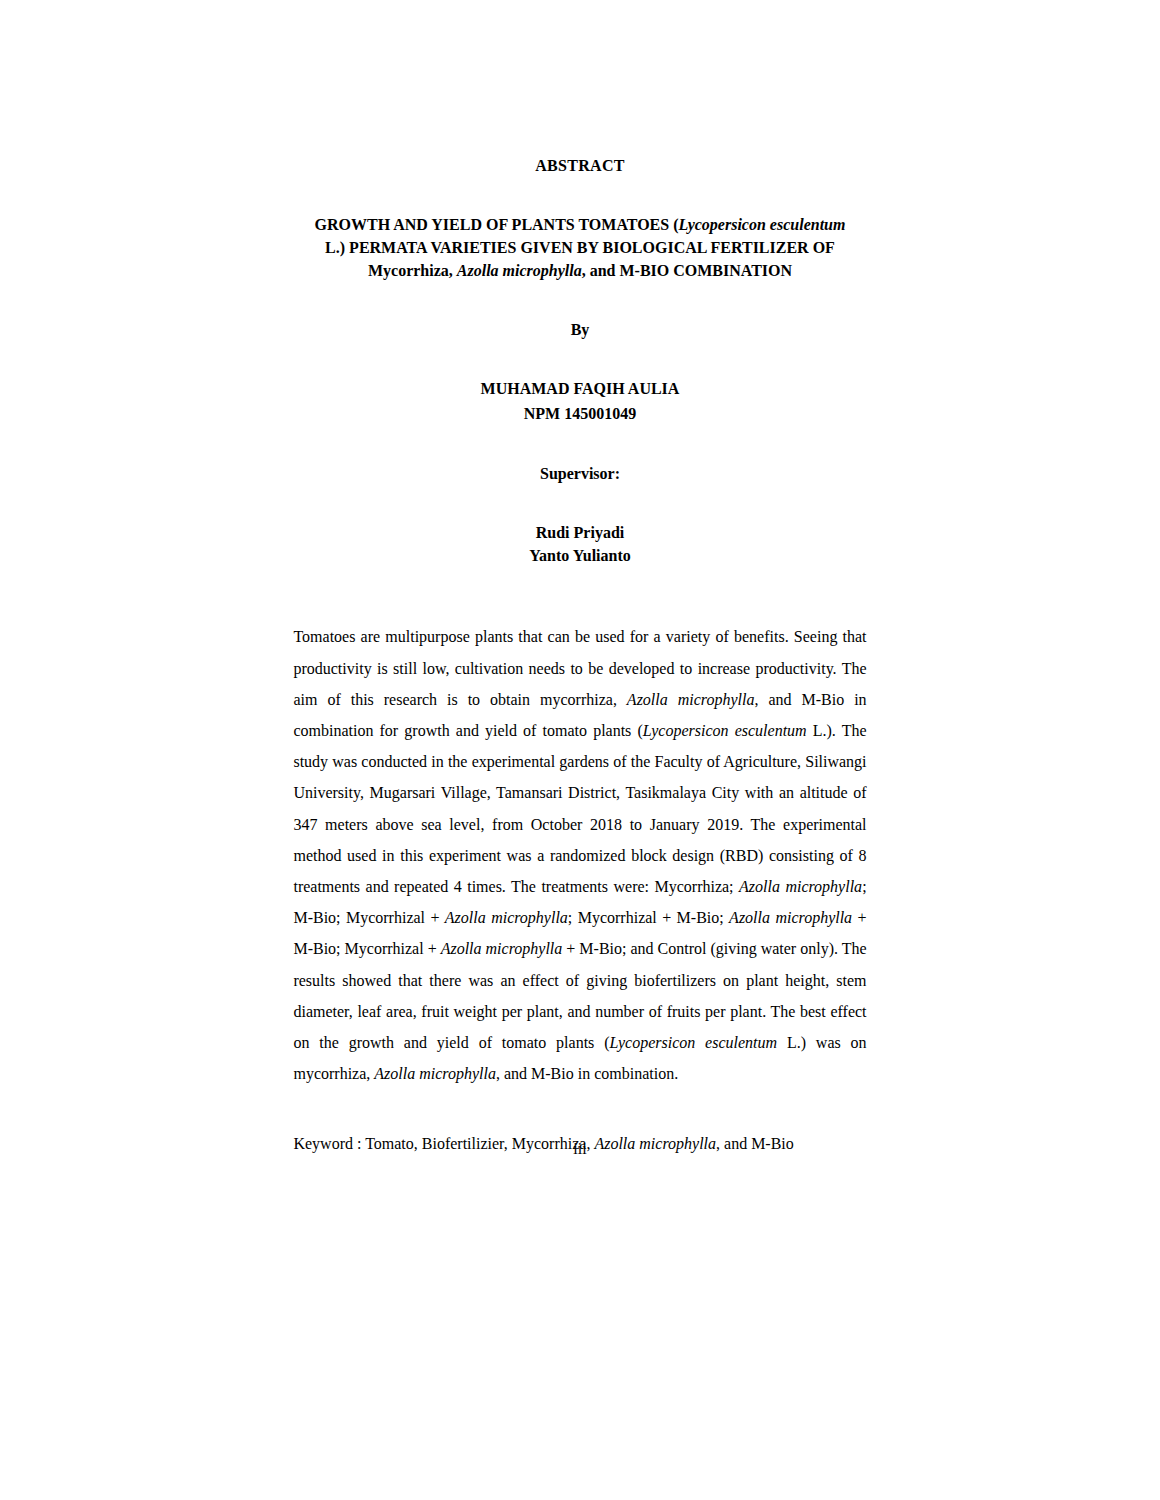ABSTRACT
GROWTH AND YIELD OF PLANTS TOMATOES (Lycopersicon esculentum
L.) PERMATA VARIETIES GIVEN BY BIOLOGICAL FERTILIZER OF
Mycorrhiza, Azolla microphylla, and M-BIO COMBINATION
By
MUHAMAD FAQIH AULIA
NPM 145001049
Supervisor:
Rudi Priyadi
Yanto Yulianto
Tomatoes are multipurpose plants that can be used for a variety of benefits. Seeing that productivity is still low, cultivation needs to be developed to increase productivity. The aim of this research is to obtain mycorrhiza, Azolla microphylla, and M-Bio in combination for growth and yield of tomato plants (Lycopersicon esculentum L.). The study was conducted in the experimental gardens of the Faculty of Agriculture, Siliwangi University, Mugarsari Village, Tamansari District, Tasikmalaya City with an altitude of 347 meters above sea level, from October 2018 to January 2019. The experimental method used in this experiment was a randomized block design (RBD) consisting of 8 treatments and repeated 4 times. The treatments were: Mycorrhiza; Azolla microphylla; M-Bio; Mycorrhizal + Azolla microphylla; Mycorrhizal + M-Bio; Azolla microphylla + M-Bio; Mycorrhizal + Azolla microphylla + M-Bio; and Control (giving water only). The results showed that there was an effect of giving biofertilizers on plant height, stem diameter, leaf area, fruit weight per plant, and number of fruits per plant. The best effect on the growth and yield of tomato plants (Lycopersicon esculentum L.) was on mycorrhiza, Azolla microphylla, and M-Bio in combination.
Keyword : Tomato, Biofertilizier, Mycorrhiza, Azolla microphylla, and M-Bio
iii